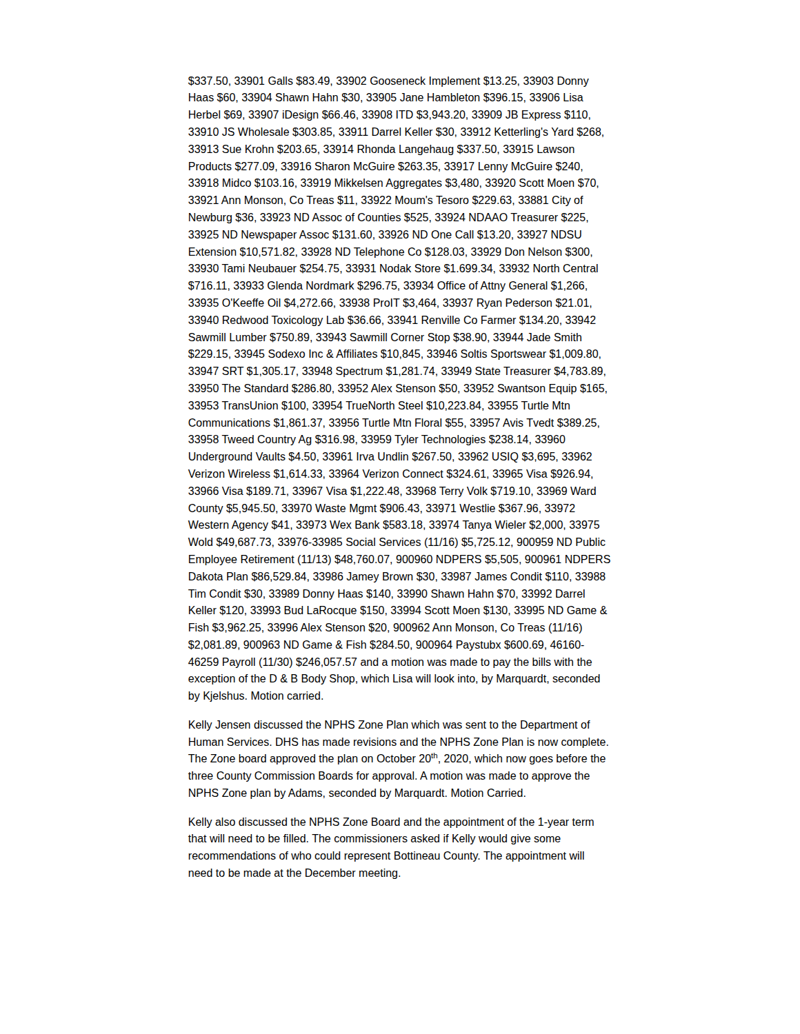$337.50, 33901 Galls $83.49, 33902 Gooseneck Implement $13.25, 33903 Donny Haas $60, 33904 Shawn Hahn $30, 33905 Jane Hambleton $396.15, 33906 Lisa Herbel $69, 33907 iDesign $66.46, 33908 ITD $3,943.20, 33909 JB Express $110, 33910 JS Wholesale $303.85, 33911 Darrel Keller $30, 33912 Ketterling's Yard $268, 33913 Sue Krohn $203.65, 33914 Rhonda Langehaug $337.50, 33915 Lawson Products $277.09, 33916 Sharon McGuire $263.35, 33917 Lenny McGuire $240, 33918 Midco $103.16, 33919 Mikkelsen Aggregates $3,480, 33920 Scott Moen $70, 33921 Ann Monson, Co Treas $11, 33922 Moum's Tesoro $229.63, 33881 City of Newburg $36, 33923 ND Assoc of Counties $525, 33924 NDAAO Treasurer $225, 33925 ND Newspaper Assoc $131.60, 33926 ND One Call $13.20, 33927 NDSU Extension $10,571.82, 33928 ND Telephone Co $128.03, 33929 Don Nelson $300, 33930 Tami Neubauer $254.75, 33931 Nodak Store $1.699.34, 33932 North Central $716.11, 33933 Glenda Nordmark $296.75, 33934 Office of Attny General $1,266, 33935 O'Keeffe Oil $4,272.66, 33938 ProIT $3,464, 33937 Ryan Pederson $21.01, 33940 Redwood Toxicology Lab $36.66, 33941 Renville Co Farmer $134.20, 33942 Sawmill Lumber $750.89, 33943 Sawmill Corner Stop $38.90, 33944 Jade Smith $229.15, 33945 Sodexo Inc & Affiliates $10,845, 33946 Soltis Sportswear $1,009.80, 33947 SRT $1,305.17, 33948 Spectrum $1,281.74, 33949 State Treasurer $4,783.89, 33950 The Standard $286.80, 33952 Alex Stenson $50, 33952 Swantson Equip $165, 33953 TransUnion $100, 33954 TrueNorth Steel $10,223.84, 33955 Turtle Mtn Communications $1,861.37, 33956 Turtle Mtn Floral $55, 33957 Avis Tvedt $389.25, 33958 Tweed Country Ag $316.98, 33959 Tyler Technologies $238.14, 33960 Underground Vaults $4.50, 33961 Irva Undlin $267.50, 33962 USIQ $3,695, 33962 Verizon Wireless $1,614.33, 33964 Verizon Connect $324.61, 33965 Visa $926.94, 33966 Visa $189.71, 33967 Visa $1,222.48, 33968 Terry Volk $719.10, 33969 Ward County $5,945.50, 33970 Waste Mgmt $906.43, 33971 Westlie $367.96, 33972 Western Agency $41, 33973 Wex Bank $583.18, 33974 Tanya Wieler $2,000, 33975 Wold $49,687.73, 33976-33985 Social Services (11/16) $5,725.12, 900959 ND Public Employee Retirement (11/13) $48,760.07, 900960 NDPERS $5,505, 900961 NDPERS Dakota Plan $86,529.84, 33986 Jamey Brown $30, 33987 James Condit $110, 33988 Tim Condit $30, 33989 Donny Haas $140, 33990 Shawn Hahn $70, 33992 Darrel Keller $120, 33993 Bud LaRocque $150, 33994 Scott Moen $130, 33995 ND Game & Fish $3,962.25, 33996 Alex Stenson $20, 900962 Ann Monson, Co Treas (11/16) $2,081.89, 900963 ND Game & Fish $284.50, 900964 Paystubx $600.69, 46160-46259 Payroll (11/30) $246,057.57 and a motion was made to pay the bills with the exception of the D & B Body Shop, which Lisa will look into, by Marquardt, seconded by Kjelshus. Motion carried.
Kelly Jensen discussed the NPHS Zone Plan which was sent to the Department of Human Services. DHS has made revisions and the NPHS Zone Plan is now complete. The Zone board approved the plan on October 20th, 2020, which now goes before the three County Commission Boards for approval. A motion was made to approve the NPHS Zone plan by Adams, seconded by Marquardt. Motion Carried.
Kelly also discussed the NPHS Zone Board and the appointment of the 1-year term that will need to be filled. The commissioners asked if Kelly would give some recommendations of who could represent Bottineau County. The appointment will need to be made at the December meeting.